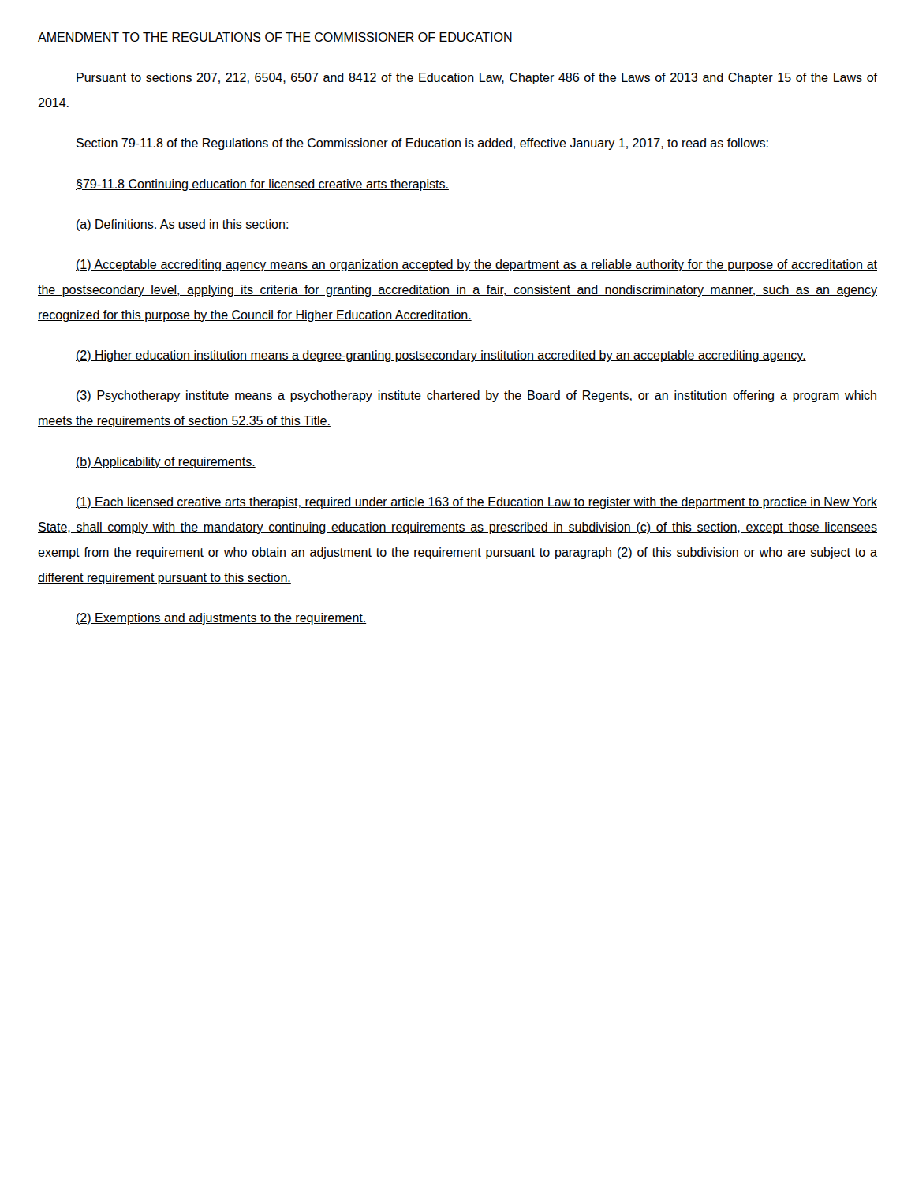AMENDMENT TO THE REGULATIONS OF THE COMMISSIONER OF EDUCATION
Pursuant to sections 207, 212, 6504, 6507 and 8412 of the Education Law, Chapter 486 of the Laws of 2013 and Chapter 15 of the Laws of 2014.
Section 79-11.8 of the Regulations of the Commissioner of Education is added, effective January 1, 2017, to read as follows:
§79-11.8 Continuing education for licensed creative arts therapists.
(a) Definitions. As used in this section:
(1) Acceptable accrediting agency means an organization accepted by the department as a reliable authority for the purpose of accreditation at the postsecondary level, applying its criteria for granting accreditation in a fair, consistent and nondiscriminatory manner, such as an agency recognized for this purpose by the Council for Higher Education Accreditation.
(2) Higher education institution means a degree-granting postsecondary institution accredited by an acceptable accrediting agency.
(3) Psychotherapy institute means a psychotherapy institute chartered by the Board of Regents, or an institution offering a program which meets the requirements of section 52.35 of this Title.
(b) Applicability of requirements.
(1) Each licensed creative arts therapist, required under article 163 of the Education Law to register with the department to practice in New York State, shall comply with the mandatory continuing education requirements as prescribed in subdivision (c) of this section, except those licensees exempt from the requirement or who obtain an adjustment to the requirement pursuant to paragraph (2) of this subdivision or who are subject to a different requirement pursuant to this section.
(2) Exemptions and adjustments to the requirement.